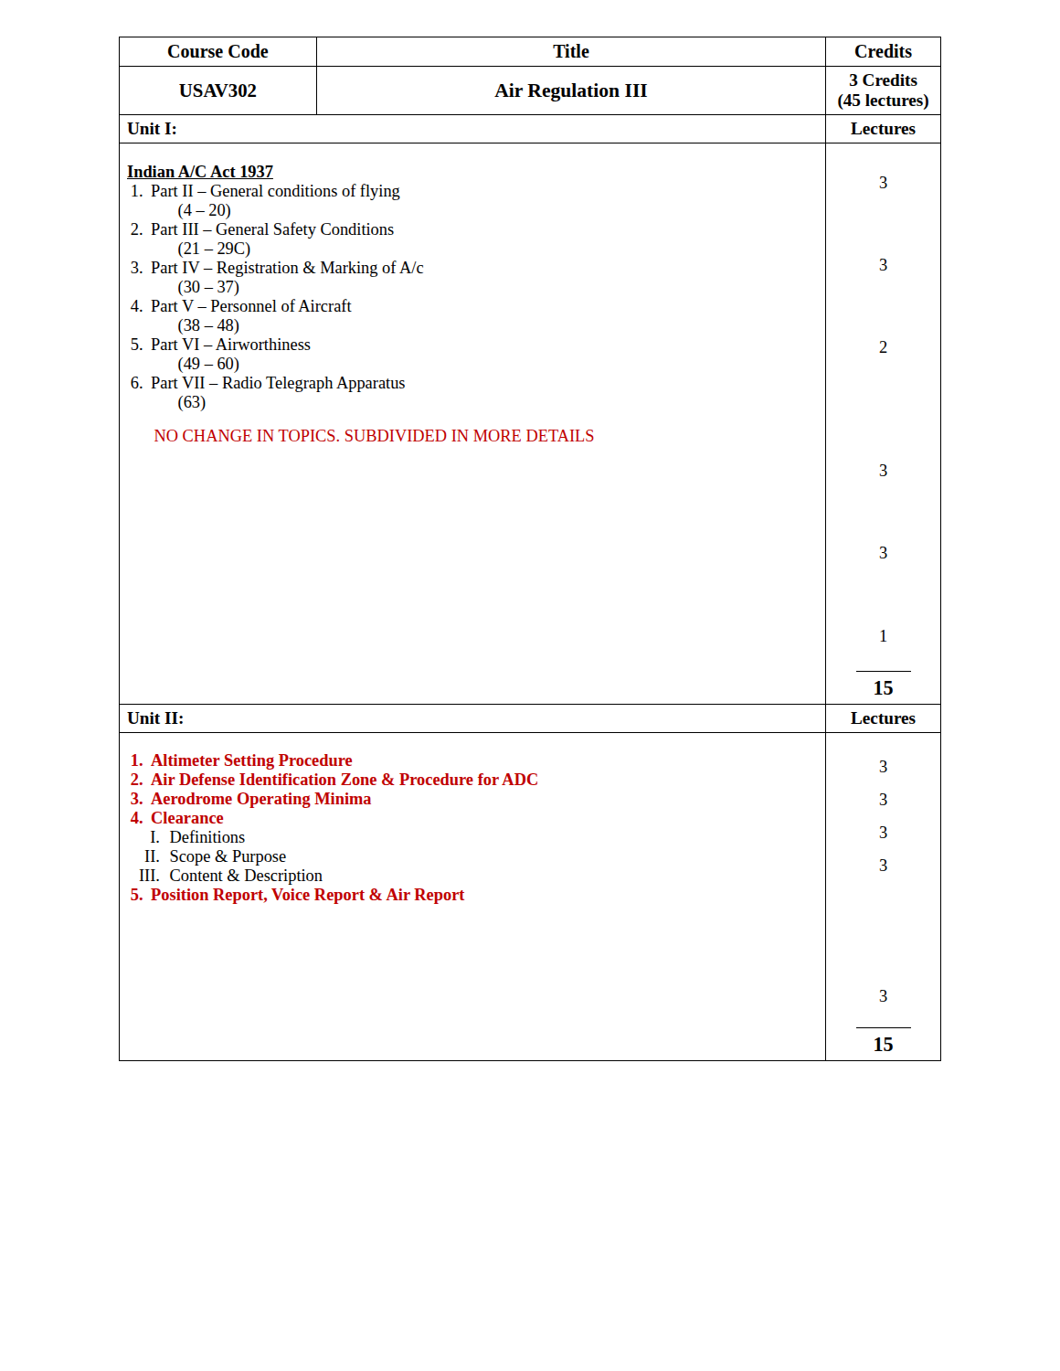| Course Code | Title | Credits |
| USAV302 | Air Regulation III | 3 Credits (45 lectures) |
| Unit I: | Lectures |
| Indian A/C Act 1937 Part II – General conditions of flying (4 – 20) Part III – General Safety Conditions (21 – 29C) Part IV – Registration & Marking of A/c (30 – 37) Part V – Personnel of Aircraft (38 – 48) Part VI – Airworthiness (49 – 60) Part VII – Radio Telegraph Apparatus (63) NO CHANGE IN TOPICS. SUBDIVIDED IN MORE DETAILS | 3 3 2 3 3 1 15 |
| Unit II: | Lectures |
| Altimeter Setting Procedure Air Defense Identification Zone & Procedure for ADC Aerodrome Operating Minima Clearance Definitions Scope & Purpose Content & Description Position Report, Voice Report & Air Report | 3 3 3 3 3 15 |